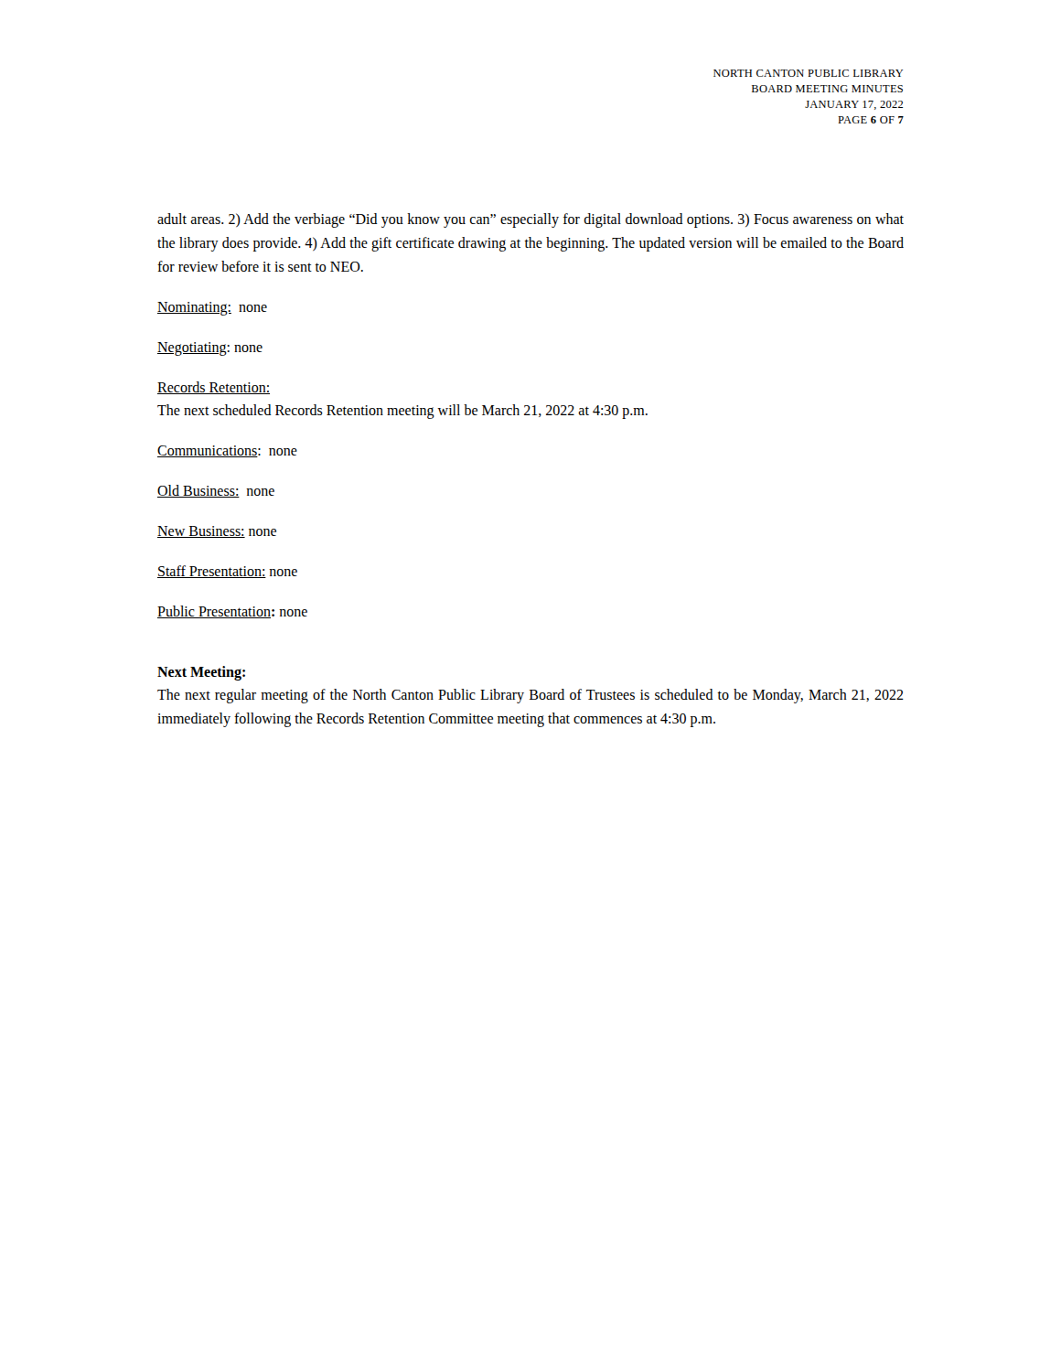North Canton Public Library
Board Meeting Minutes
January 17, 2022
Page 6 of 7
adult areas. 2) Add the verbiage “Did you know you can” especially for digital download options. 3) Focus awareness on what the library does provide. 4) Add the gift certificate drawing at the beginning. The updated version will be emailed to the Board for review before it is sent to NEO.
Nominating: none
Negotiating: none
Records Retention:
The next scheduled Records Retention meeting will be March 21, 2022 at 4:30 p.m.
Communications: none
Old Business: none
New Business: none
Staff Presentation: none
Public Presentation: none
Next Meeting:
The next regular meeting of the North Canton Public Library Board of Trustees is scheduled to be Monday, March 21, 2022 immediately following the Records Retention Committee meeting that commences at 4:30 p.m.